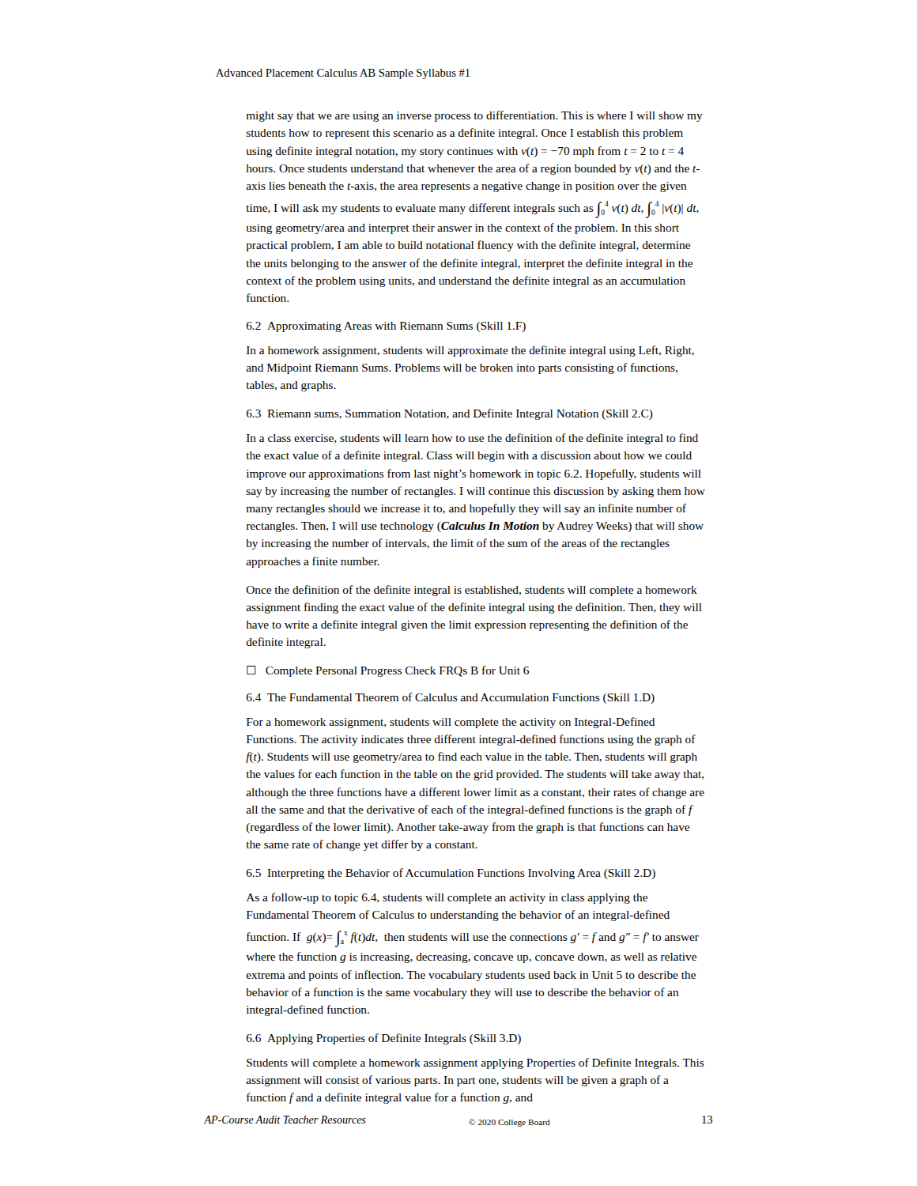Advanced Placement Calculus AB Sample Syllabus #1
might say that we are using an inverse process to differentiation. This is where I will show my students how to represent this scenario as a definite integral. Once I establish this problem using definite integral notation, my story continues with v(t) = −70 mph from t = 2 to t = 4 hours. Once students understand that whenever the area of a region bounded by v(t) and the t-axis lies beneath the t-axis, the area represents a negative change in position over the given time, I will ask my students to evaluate many different integrals such as ∫04 v(t) dt, ∫04 |v(t)| dt, using geometry/area and interpret their answer in the context of the problem. In this short practical problem, I am able to build notational fluency with the definite integral, determine the units belonging to the answer of the definite integral, interpret the definite integral in the context of the problem using units, and understand the definite integral as an accumulation function.
6.2 Approximating Areas with Riemann Sums (Skill 1.F)
In a homework assignment, students will approximate the definite integral using Left, Right, and Midpoint Riemann Sums. Problems will be broken into parts consisting of functions, tables, and graphs.
6.3 Riemann sums, Summation Notation, and Definite Integral Notation (Skill 2.C)
In a class exercise, students will learn how to use the definition of the definite integral to find the exact value of a definite integral. Class will begin with a discussion about how we could improve our approximations from last night’s homework in topic 6.2. Hopefully, students will say by increasing the number of rectangles. I will continue this discussion by asking them how many rectangles should we increase it to, and hopefully they will say an infinite number of rectangles. Then, I will use technology (Calculus In Motion by Audrey Weeks) that will show by increasing the number of intervals, the limit of the sum of the areas of the rectangles approaches a finite number.
Once the definition of the definite integral is established, students will complete a homework assignment finding the exact value of the definite integral using the definition. Then, they will have to write a definite integral given the limit expression representing the definition of the definite integral.
☐ Complete Personal Progress Check FRQs B for Unit 6
6.4 The Fundamental Theorem of Calculus and Accumulation Functions (Skill 1.D)
For a homework assignment, students will complete the activity on Integral-Defined Functions. The activity indicates three different integral-defined functions using the graph of f(t). Students will use geometry/area to find each value in the table. Then, students will graph the values for each function in the table on the grid provided. The students will take away that, although the three functions have a different lower limit as a constant, their rates of change are all the same and that the derivative of each of the integral-defined functions is the graph of f (regardless of the lower limit). Another take-away from the graph is that functions can have the same rate of change yet differ by a constant.
6.5 Interpreting the Behavior of Accumulation Functions Involving Area (Skill 2.D)
As a follow-up to topic 6.4, students will complete an activity in class applying the Fundamental Theorem of Calculus to understanding the behavior of an integral-defined function. If g(x)= ∫ax f(t)dt, then students will use the connections g′ = f and g″ = f′ to answer where the function g is increasing, decreasing, concave up, concave down, as well as relative extrema and points of inflection. The vocabulary students used back in Unit 5 to describe the behavior of a function is the same vocabulary they will use to describe the behavior of an integral-defined function.
6.6 Applying Properties of Definite Integrals (Skill 3.D)
Students will complete a homework assignment applying Properties of Definite Integrals. This assignment will consist of various parts. In part one, students will be given a graph of a function f and a definite integral value for a function g, and
| AP-Course Audit Teacher Resources | © 2020 College Board | 13 |